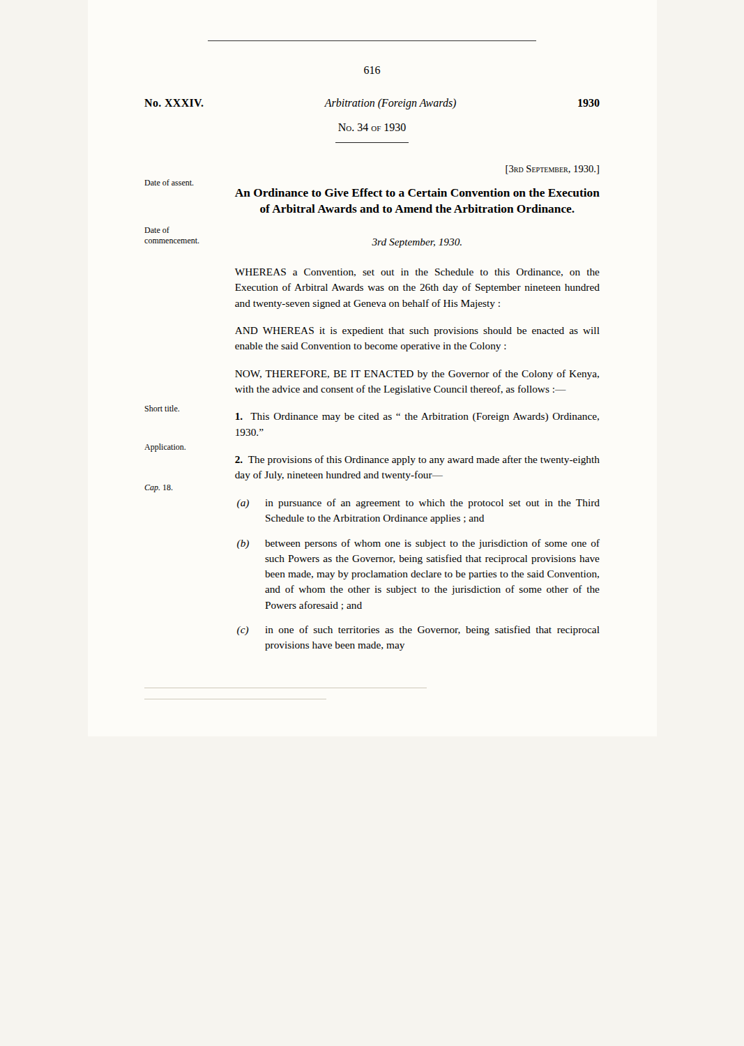616
No. XXXIV.
Arbitration (Foreign Awards)
1930
No. 34 of 1930
[3rd September, 1930.]
Date of assent.
Date of
commencement.
Short title.
Application.
Cap. 18.
An Ordinance to Give Effect to a Certain Convention on the Execution of Arbitral Awards and to Amend the Arbitration Ordinance.
3rd September, 1930.
Whereas a Convention, set out in the Schedule to this Ordinance, on the Execution of Arbitral Awards was on the 26th day of September nineteen hundred and twenty-seven signed at Geneva on behalf of His Majesty :
And whereas it is expedient that such provisions should be enacted as will enable the said Convention to become operative in the Colony :
Now, therefore, be it enacted by the Governor of the Colony of Kenya, with the advice and consent of the Legislative Council thereof, as follows :—
1. This Ordinance may be cited as “ the Arbitration (Foreign Awards) Ordinance, 1930.”
2. The provisions of this Ordinance apply to any award made after the twenty-eighth day of July, nineteen hundred and twenty-four—
(a) in pursuance of an agreement to which the protocol set out in the Third Schedule to the Arbitration Ordinance applies ; and
(b) between persons of whom one is subject to the jurisdiction of some one of such Powers as the Governor, being satisfied that reciprocal provisions have been made, may by proclamation declare to be parties to the said Convention, and of whom the other is subject to the jurisdiction of some other of the Powers aforesaid ; and
(c) in one of such territories as the Governor, being satisfied that reciprocal provisions have been made, may